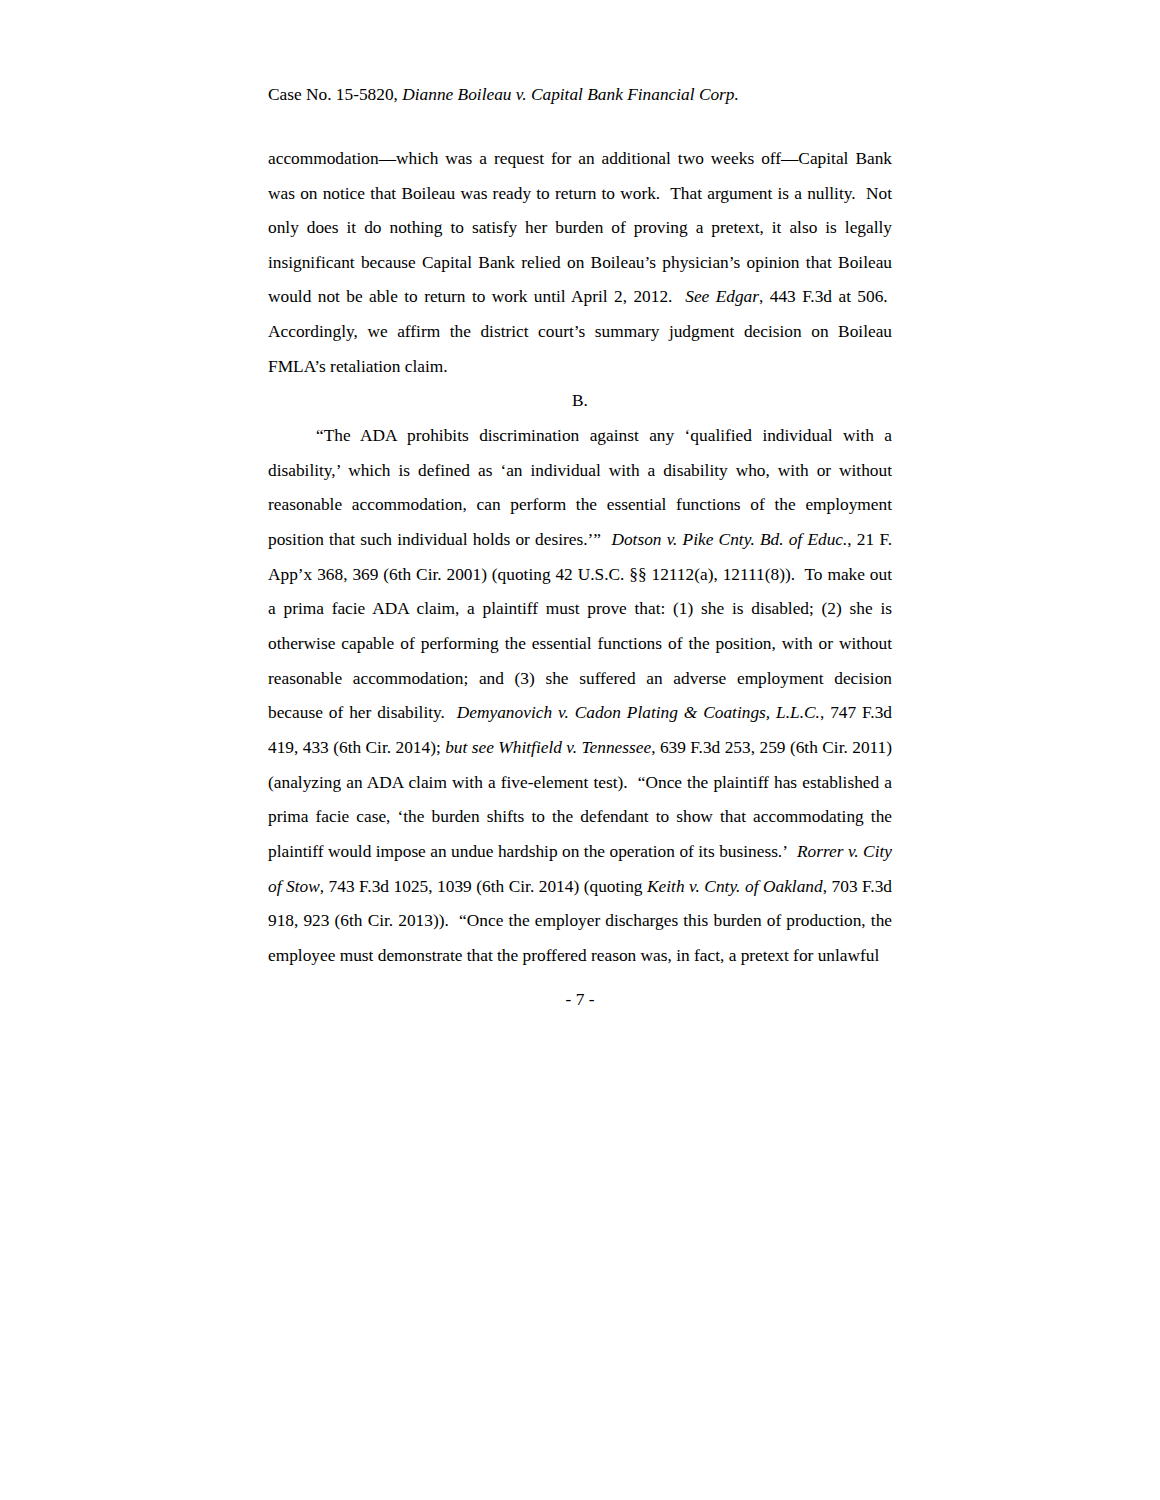Case No. 15-5820, Dianne Boileau v. Capital Bank Financial Corp.
accommodation—which was a request for an additional two weeks off—Capital Bank was on notice that Boileau was ready to return to work. That argument is a nullity. Not only does it do nothing to satisfy her burden of proving a pretext, it also is legally insignificant because Capital Bank relied on Boileau’s physician’s opinion that Boileau would not be able to return to work until April 2, 2012. See Edgar, 443 F.3d at 506. Accordingly, we affirm the district court’s summary judgment decision on Boileau FMLA’s retaliation claim.
B.
“The ADA prohibits discrimination against any ‘qualified individual with a disability,’ which is defined as ‘an individual with a disability who, with or without reasonable accommodation, can perform the essential functions of the employment position that such individual holds or desires.’” Dotson v. Pike Cnty. Bd. of Educ., 21 F. App’x 368, 369 (6th Cir. 2001) (quoting 42 U.S.C. §§ 12112(a), 12111(8)). To make out a prima facie ADA claim, a plaintiff must prove that: (1) she is disabled; (2) she is otherwise capable of performing the essential functions of the position, with or without reasonable accommodation; and (3) she suffered an adverse employment decision because of her disability. Demyanovich v. Cadon Plating & Coatings, L.L.C., 747 F.3d 419, 433 (6th Cir. 2014); but see Whitfield v. Tennessee, 639 F.3d 253, 259 (6th Cir. 2011) (analyzing an ADA claim with a five-element test). “Once the plaintiff has established a prima facie case, ‘the burden shifts to the defendant to show that accommodating the plaintiff would impose an undue hardship on the operation of its business.’ Rorrer v. City of Stow, 743 F.3d 1025, 1039 (6th Cir. 2014) (quoting Keith v. Cnty. of Oakland, 703 F.3d 918, 923 (6th Cir. 2013)). “Once the employer discharges this burden of production, the employee must demonstrate that the proffered reason was, in fact, a pretext for unlawful
- 7 -